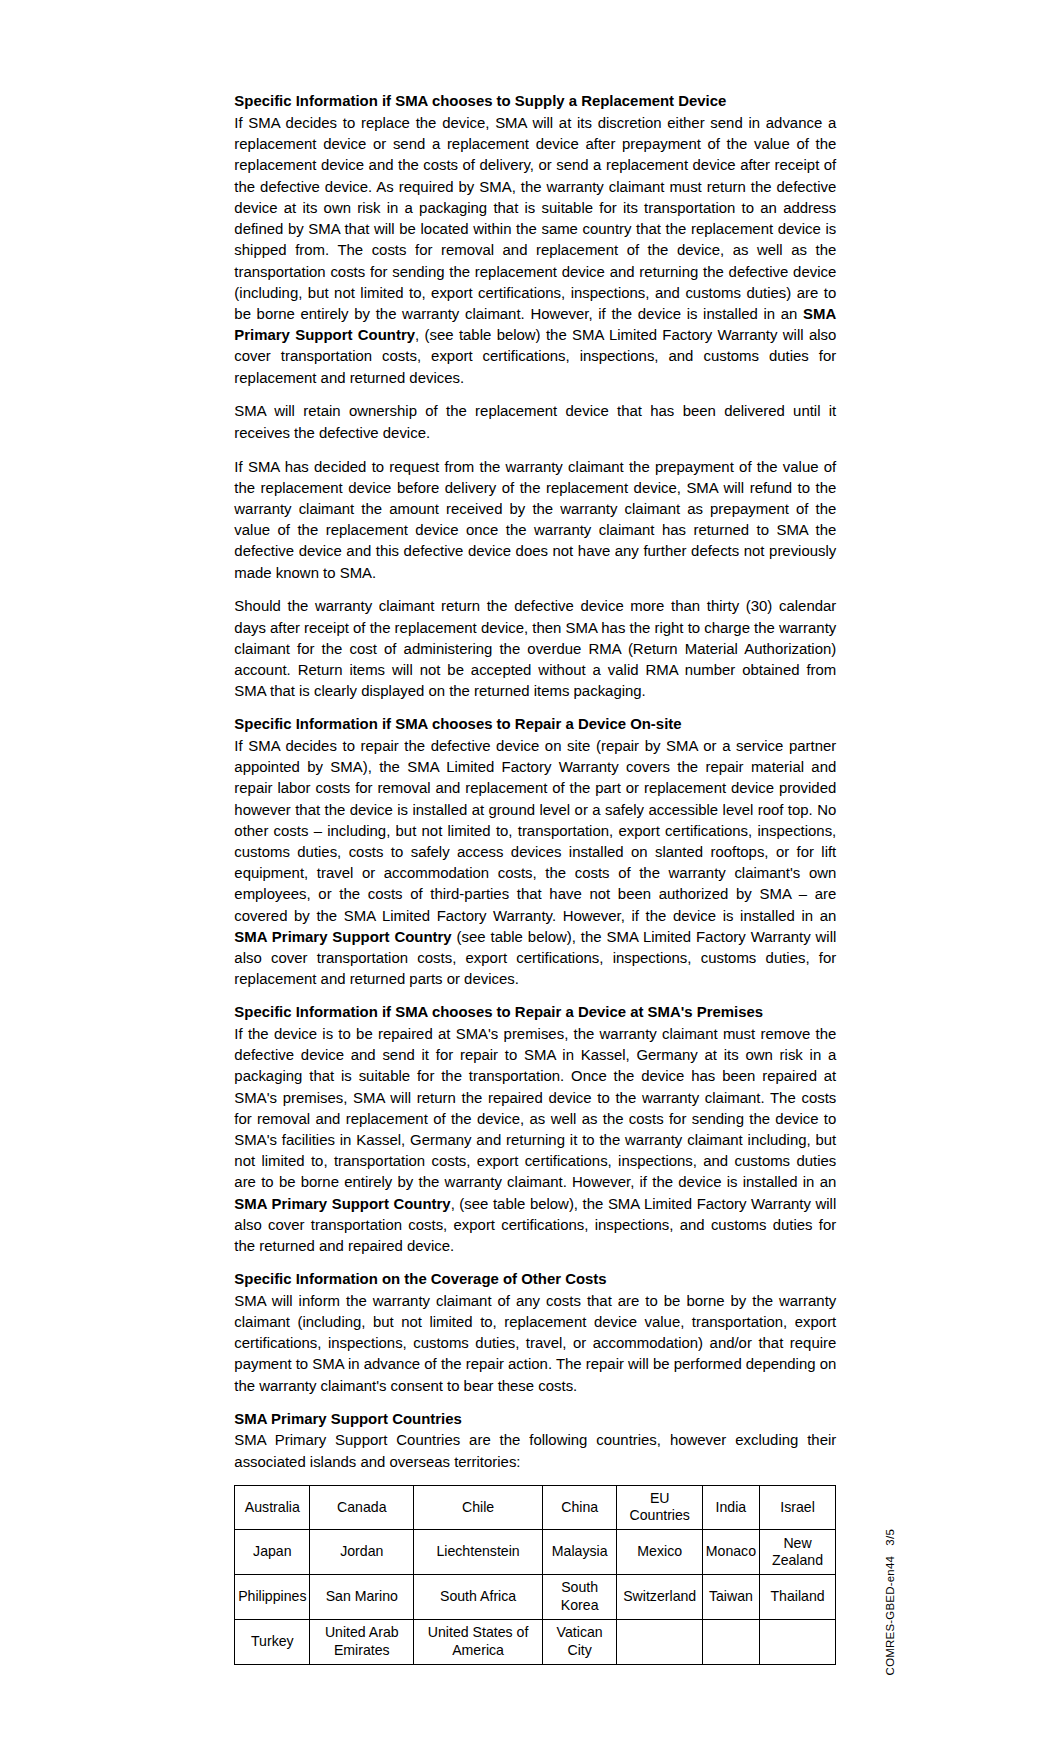Specific Information if SMA chooses to Supply a Replacement Device
If SMA decides to replace the device, SMA will at its discretion either send in advance a replacement device or send a replacement device after prepayment of the value of the replacement device and the costs of delivery, or send a replacement device after receipt of the defective device. As required by SMA, the warranty claimant must return the defective device at its own risk in a packaging that is suitable for its transportation to an address defined by SMA that will be located within the same country that the replacement device is shipped from. The costs for removal and replacement of the device, as well as the transportation costs for sending the replacement device and returning the defective device (including, but not limited to, export certifications, inspections, and customs duties) are to be borne entirely by the warranty claimant. However, if the device is installed in an SMA Primary Support Country, (see table below) the SMA Limited Factory Warranty will also cover transportation costs, export certifications, inspections, and customs duties for replacement and returned devices.
SMA will retain ownership of the replacement device that has been delivered until it receives the defective device.
If SMA has decided to request from the warranty claimant the prepayment of the value of the replacement device before delivery of the replacement device, SMA will refund to the warranty claimant the amount received by the warranty claimant as prepayment of the value of the replacement device once the warranty claimant has returned to SMA the defective device and this defective device does not have any further defects not previously made known to SMA.
Should the warranty claimant return the defective device more than thirty (30) calendar days after receipt of the replacement device, then SMA has the right to charge the warranty claimant for the cost of administering the overdue RMA (Return Material Authorization) account. Return items will not be accepted without a valid RMA number obtained from SMA that is clearly displayed on the returned items packaging.
Specific Information if SMA chooses to Repair a Device On-site
If SMA decides to repair the defective device on site (repair by SMA or a service partner appointed by SMA), the SMA Limited Factory Warranty covers the repair material and repair labor costs for removal and replacement of the part or replacement device provided however that the device is installed at ground level or a safely accessible level roof top. No other costs – including, but not limited to, transportation, export certifications, inspections, customs duties, costs to safely access devices installed on slanted rooftops, or for lift equipment, travel or accommodation costs, the costs of the warranty claimant's own employees, or the costs of third-parties that have not been authorized by SMA – are covered by the SMA Limited Factory Warranty. However, if the device is installed in an SMA Primary Support Country (see table below), the SMA Limited Factory Warranty will also cover transportation costs, export certifications, inspections, customs duties, for replacement and returned parts or devices.
Specific Information if SMA chooses to Repair a Device at SMA's Premises
If the device is to be repaired at SMA's premises, the warranty claimant must remove the defective device and send it for repair to SMA in Kassel, Germany at its own risk in a packaging that is suitable for the transportation. Once the device has been repaired at SMA's premises, SMA will return the repaired device to the warranty claimant. The costs for removal and replacement of the device, as well as the costs for sending the device to SMA's facilities in Kassel, Germany and returning it to the warranty claimant including, but not limited to, transportation costs, export certifications, inspections, and customs duties are to be borne entirely by the warranty claimant. However, if the device is installed in an SMA Primary Support Country, (see table below), the SMA Limited Factory Warranty will also cover transportation costs, export certifications, inspections, and customs duties for the returned and repaired device.
Specific Information on the Coverage of Other Costs
SMA will inform the warranty claimant of any costs that are to be borne by the warranty claimant (including, but not limited to, replacement device value, transportation, export certifications, inspections, customs duties, travel, or accommodation) and/or that require payment to SMA in advance of the repair action. The repair will be performed depending on the warranty claimant's consent to bear these costs.
SMA Primary Support Countries
SMA Primary Support Countries are the following countries, however excluding their associated islands and overseas territories:
| Australia | Canada | Chile | China | EU Countries | India | Israel |
| Japan | Jordan | Liechtenstein | Malaysia | Mexico | Monaco | New Zealand |
| Philippines | San Marino | South Africa | South Korea | Switzerland | Taiwan | Thailand |
| Turkey | United Arab Emirates | United States of America | Vatican City | | | |
COMRES-GBED-en44 3/5